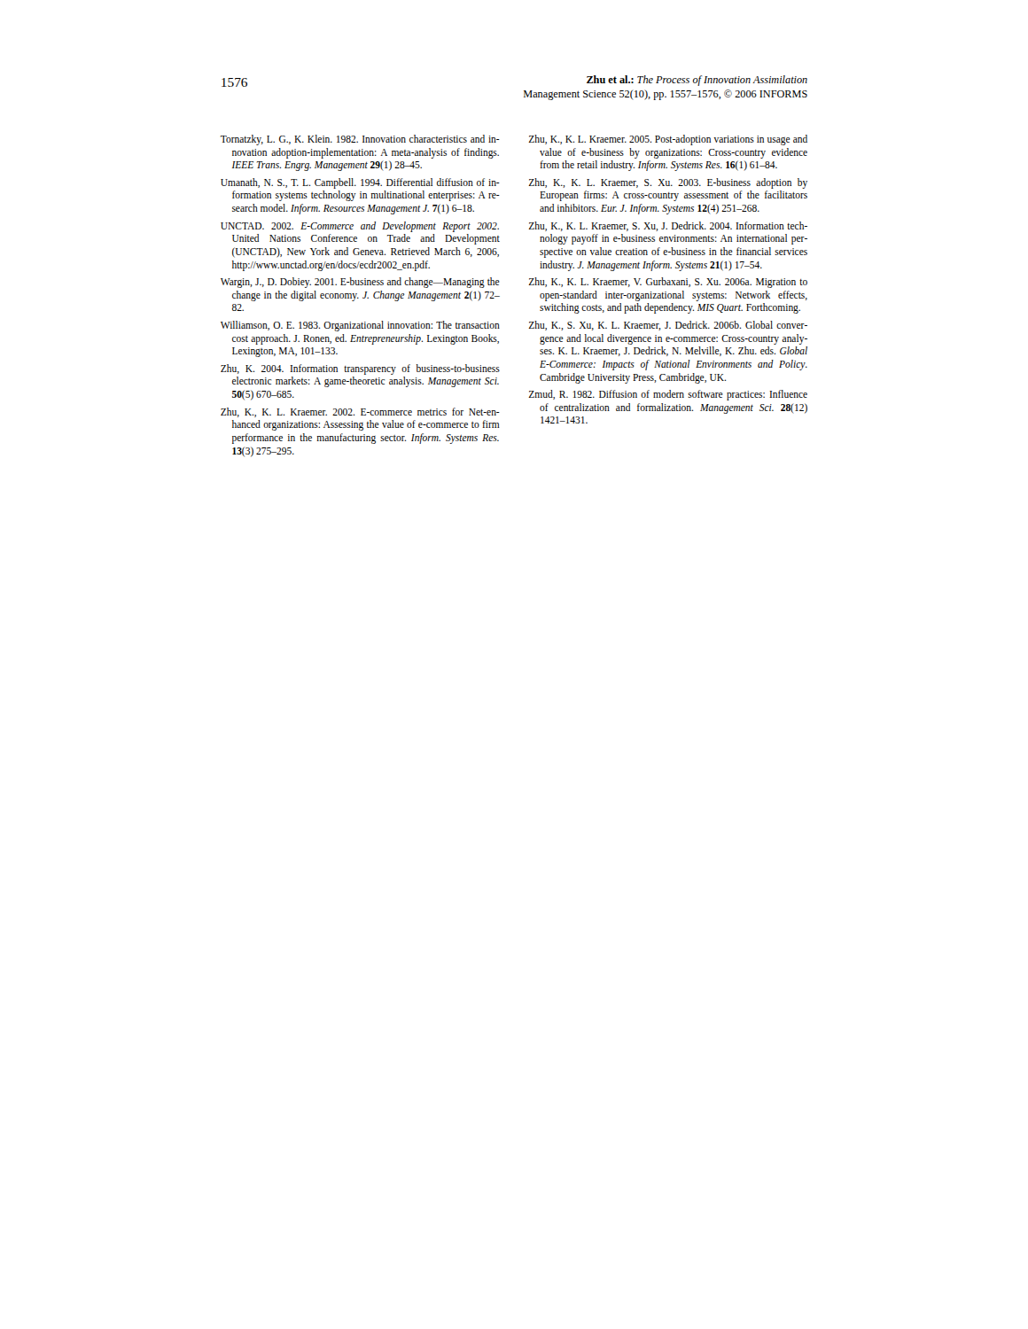1576
Zhu et al.: The Process of Innovation Assimilation
Management Science 52(10), pp. 1557–1576, © 2006 INFORMS
Tornatzky, L. G., K. Klein. 1982. Innovation characteristics and innovation adoption-implementation: A meta-analysis of findings. IEEE Trans. Engrg. Management 29(1) 28–45.
Umanath, N. S., T. L. Campbell. 1994. Differential diffusion of information systems technology in multinational enterprises: A research model. Inform. Resources Management J. 7(1) 6–18.
UNCTAD. 2002. E-Commerce and Development Report 2002. United Nations Conference on Trade and Development (UNCTAD), New York and Geneva. Retrieved March 6, 2006, http://www.unctad.org/en/docs/ecdr2002_en.pdf.
Wargin, J., D. Dobiey. 2001. E-business and change—Managing the change in the digital economy. J. Change Management 2(1) 72–82.
Williamson, O. E. 1983. Organizational innovation: The transaction cost approach. J. Ronen, ed. Entrepreneurship. Lexington Books, Lexington, MA, 101–133.
Zhu, K. 2004. Information transparency of business-to-business electronic markets: A game-theoretic analysis. Management Sci. 50(5) 670–685.
Zhu, K., K. L. Kraemer. 2002. E-commerce metrics for Net-enhanced organizations: Assessing the value of e-commerce to firm performance in the manufacturing sector. Inform. Systems Res. 13(3) 275–295.
Zhu, K., K. L. Kraemer. 2005. Post-adoption variations in usage and value of e-business by organizations: Cross-country evidence from the retail industry. Inform. Systems Res. 16(1) 61–84.
Zhu, K., K. L. Kraemer, S. Xu. 2003. E-business adoption by European firms: A cross-country assessment of the facilitators and inhibitors. Eur. J. Inform. Systems 12(4) 251–268.
Zhu, K., K. L. Kraemer, S. Xu, J. Dedrick. 2004. Information technology payoff in e-business environments: An international perspective on value creation of e-business in the financial services industry. J. Management Inform. Systems 21(1) 17–54.
Zhu, K., K. L. Kraemer, V. Gurbaxani, S. Xu. 2006a. Migration to open-standard inter-organizational systems: Network effects, switching costs, and path dependency. MIS Quart. Forthcoming.
Zhu, K., S. Xu, K. L. Kraemer, J. Dedrick. 2006b. Global convergence and local divergence in e-commerce: Cross-country analyses. K. L. Kraemer, J. Dedrick, N. Melville, K. Zhu. eds. Global E-Commerce: Impacts of National Environments and Policy. Cambridge University Press, Cambridge, UK.
Zmud, R. 1982. Diffusion of modern software practices: Influence of centralization and formalization. Management Sci. 28(12) 1421–1431.